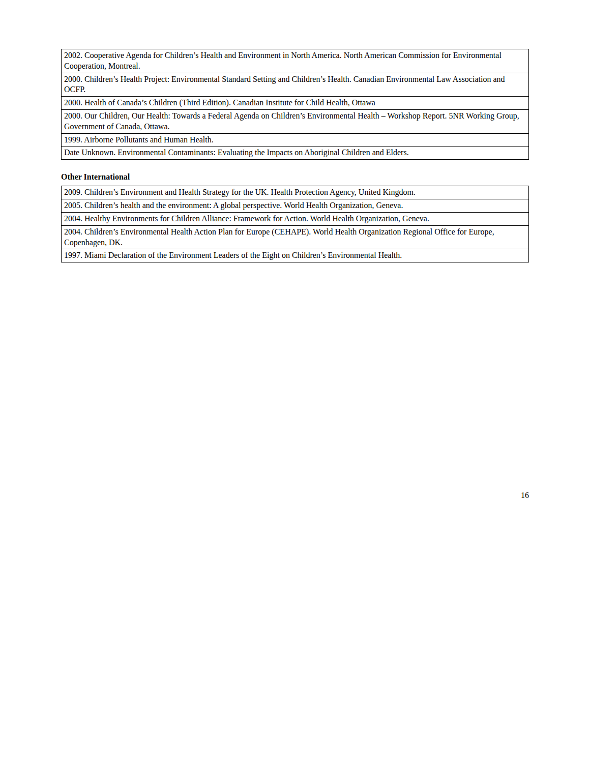| 2002. Cooperative Agenda for Children’s Health and Environment in North America. North American Commission for Environmental Cooperation, Montreal. |
| 2000. Children’s Health Project: Environmental Standard Setting and Children’s Health. Canadian Environmental Law Association and OCFP. |
| 2000. Health of Canada’s Children (Third Edition). Canadian Institute for Child Health, Ottawa |
| 2000. Our Children, Our Health: Towards a Federal Agenda on Children’s Environmental Health – Workshop Report. 5NR Working Group, Government of Canada, Ottawa. |
| 1999. Airborne Pollutants and Human Health. |
| Date Unknown. Environmental Contaminants: Evaluating the Impacts on Aboriginal Children and Elders. |
Other International
| 2009. Children’s Environment and Health Strategy for the UK. Health Protection Agency, United Kingdom. |
| 2005. Children’s health and the environment: A global perspective. World Health Organization, Geneva. |
| 2004. Healthy Environments for Children Alliance: Framework for Action. World Health Organization, Geneva. |
| 2004. Children’s Environmental Health Action Plan for Europe (CEHAPE). World Health Organization Regional Office for Europe, Copenhagen, DK. |
| 1997. Miami Declaration of the Environment Leaders of the Eight on Children’s Environmental Health. |
16